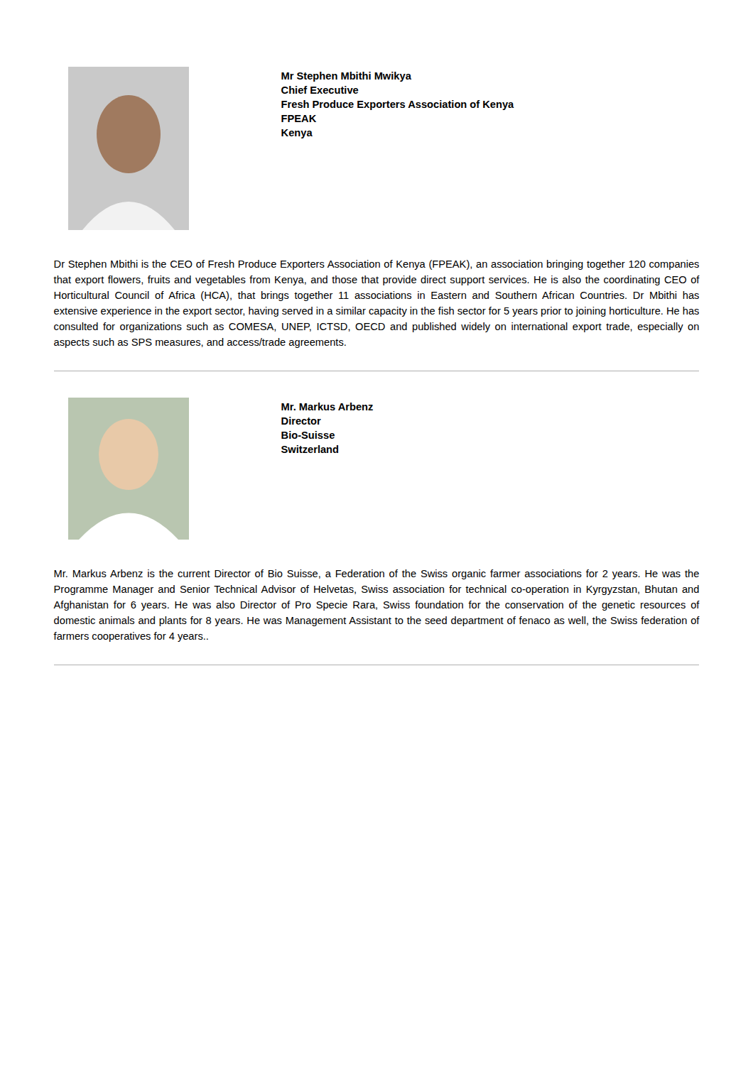Mr Stephen Mbithi Mwikya
Chief Executive
Fresh Produce Exporters Association of Kenya
FPEAK
Kenya
Dr Stephen Mbithi is the CEO of Fresh Produce Exporters Association of Kenya (FPEAK), an association bringing together 120 companies that export flowers, fruits and vegetables from Kenya, and those that provide direct support services. He is also the coordinating CEO of Horticultural Council of Africa (HCA), that brings together 11 associations in Eastern and Southern African Countries. Dr Mbithi has extensive experience in the export sector, having served in a similar capacity in the fish sector for 5 years prior to joining horticulture. He has consulted for organizations such as COMESA, UNEP, ICTSD, OECD and published widely on international export trade, especially on aspects such as SPS measures, and access/trade agreements.
Mr. Markus Arbenz
Director
Bio-Suisse
Switzerland
Mr. Markus Arbenz is the current Director of Bio Suisse, a Federation of the Swiss organic farmer associations for 2 years. He was the Programme Manager and Senior Technical Advisor of Helvetas, Swiss association for technical co-operation in Kyrgyzstan, Bhutan and Afghanistan for 6 years. He was also Director of Pro Specie Rara, Swiss foundation for the conservation of the genetic resources of domestic animals and plants for 8 years. He was Management Assistant to the seed department of fenaco as well, the Swiss federation of farmers cooperatives for 4 years..